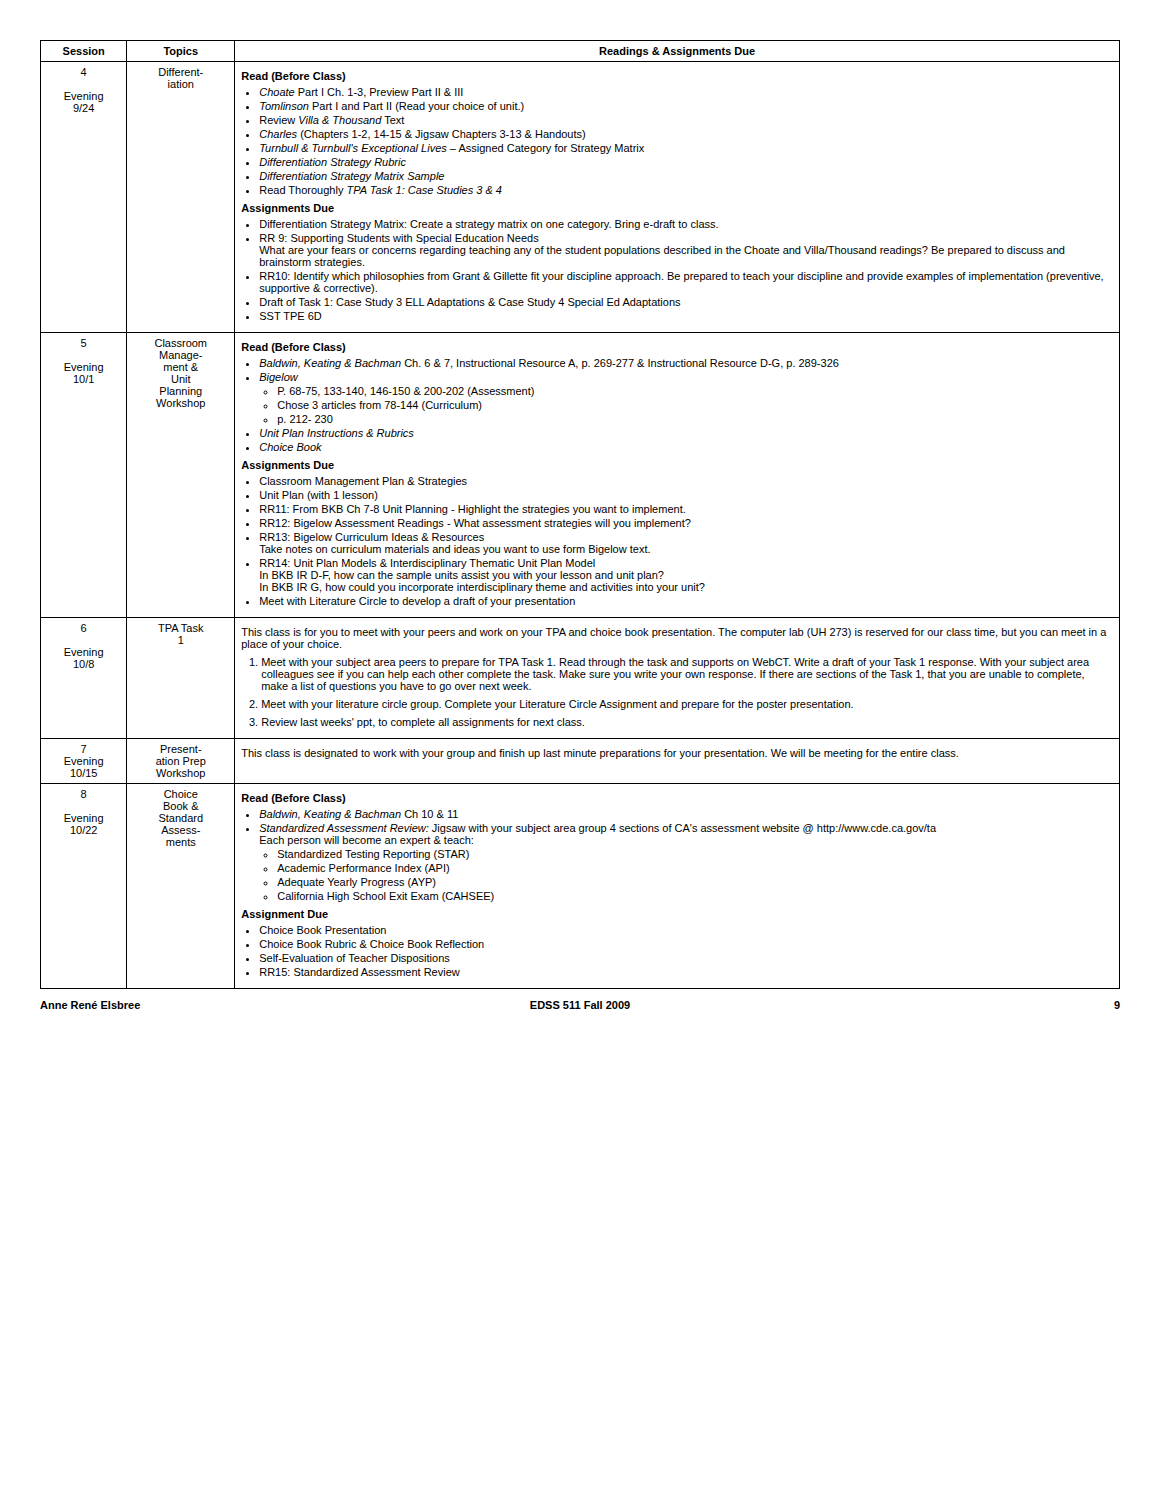| Session | Topics | Readings & Assignments Due |
| --- | --- | --- |
| 4 Evening 9/24 | Different- iation | Read (Before Class) Choate Part I Ch. 1-3, Preview Part II & III Tomlinson Part I and Part II (Read your choice of unit.) Review Villa & Thousand Text Charles (Chapters 1-2, 14-15 & Jigsaw Chapters 3-13 & Handouts) Turnbull & Turnbull's Exceptional Lives – Assigned Category for Strategy Matrix Differentiation Strategy Rubric Differentiation Strategy Matrix Sample Read Thoroughly TPA Task 1: Case Studies 3 & 4 Assignments Due Differentiation Strategy Matrix: Create a strategy matrix on one category. Bring e-draft to class. RR 9: Supporting Students with Special Education Needs What are your fears or concerns regarding teaching any of the student populations described in the Choate and Villa/Thousand readings? Be prepared to discuss and brainstorm strategies. RR10: Identify which philosophies from Grant & Gillette fit your discipline approach. Be prepared to teach your discipline and provide examples of implementation (preventive, supportive & corrective). Draft of Task 1: Case Study 3 ELL Adaptations & Case Study 4 Special Ed Adaptations SST TPE 6D |
| 5 Evening 10/1 | Classroom Manage- ment & Unit Planning Workshop | Read (Before Class) Baldwin, Keating & Bachman Ch. 6 & 7, Instructional Resource A, p. 269-277 & Instructional Resource D-G, p. 289-326 Bigelow P. 68-75, 133-140, 146-150 & 200-202 (Assessment) Chose 3 articles from 78-144 (Curriculum) p. 212- 230 Unit Plan Instructions & Rubrics Choice Book Assignments Due Classroom Management Plan & Strategies Unit Plan (with 1 lesson) RR11: From BKB Ch 7-8 Unit Planning - Highlight the strategies you want to implement. RR12: Bigelow Assessment Readings - What assessment strategies will you implement? RR13: Bigelow Curriculum Ideas & Resources Take notes on curriculum materials and ideas you want to use form Bigelow text. RR14: Unit Plan Models & Interdisciplinary Thematic Unit Plan Model In BKB IR D-F, how can the sample units assist you with your lesson and unit plan? In BKB IR G, how could you incorporate interdisciplinary theme and activities into your unit? Meet with Literature Circle to develop a draft of your presentation |
| 6 Evening 10/8 | TPA Task 1 | This class is for you to meet with your peers and work on your TPA and choice book presentation. The computer lab (UH 273) is reserved for our class time, but you can meet in a place of your choice. Meet with your subject area peers to prepare for TPA Task 1. Read through the task and supports on WebCT. Write a draft of your Task 1 response. With your subject area colleagues see if you can help each other complete the task. Make sure you write your own response. If there are sections of the Task 1, that you are unable to complete, make a list of questions you have to go over next week. Meet with your literature circle group. Complete your Literature Circle Assignment and prepare for the poster presentation. Review last weeks' ppt, to complete all assignments for next class. |
| 7 Evening 10/15 | Present- ation Prep Workshop | This class is designated to work with your group and finish up last minute preparations for your presentation. We will be meeting for the entire class. |
| 8 Evening 10/22 | Choice Book & Standard Assess- ments | Read (Before Class) Baldwin, Keating & Bachman Ch 10 & 11 Standardized Assessment Review: Jigsaw with your subject area group 4 sections of CA's assessment website @ http://www.cde.ca.gov/ta Each person will become an expert & teach: Standardized Testing Reporting (STAR) Academic Performance Index (API) Adequate Yearly Progress (AYP) California High School Exit Exam (CAHSEE) Assignment Due Choice Book Presentation Choice Book Rubric & Choice Book Reflection Self-Evaluation of Teacher Dispositions RR15: Standardized Assessment Review |
Anne René Elsbree
EDSS 511 Fall 2009
9